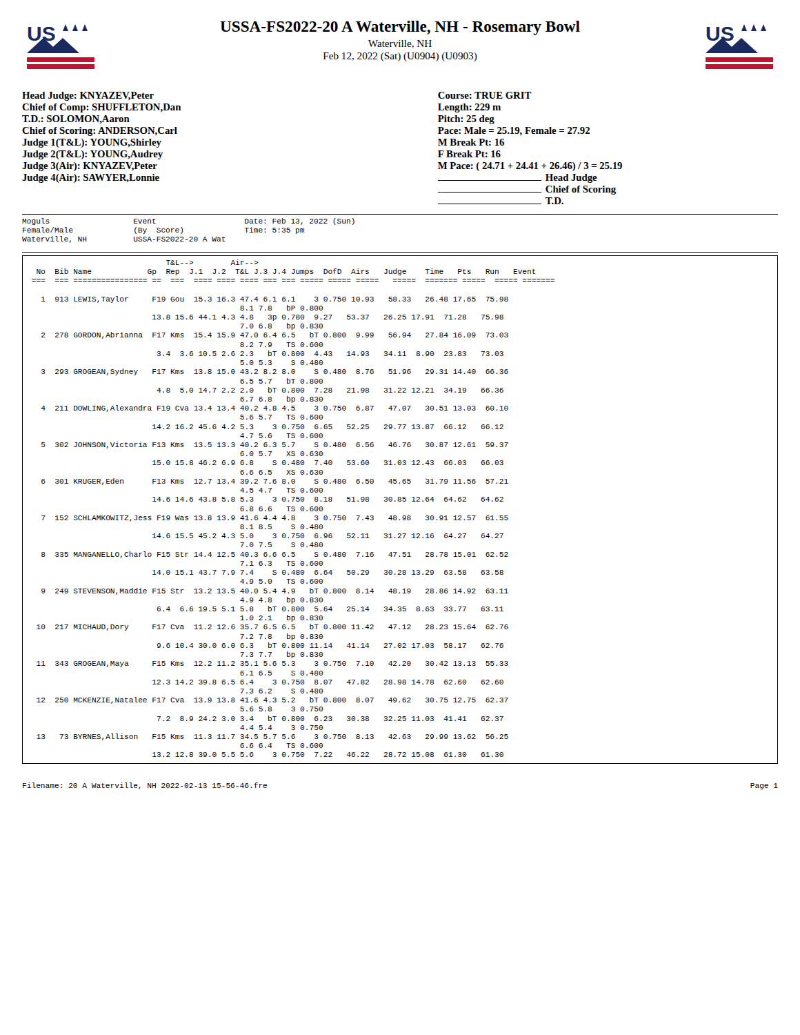| US | USSA-FS2022-20 A Waterville, NH - Rosemary Bowl Waterville, NH Feb 12, 2022 (Sat) (U0904) (U0903) | US |
| Head Judge: KNYAZEV,Peter Chief of Comp: SHUFFLETON,Dan T.D.: SOLOMON,Aaron Chief of Scoring: ANDERSON,Carl Judge 1(T&L): YOUNG,Shirley Judge 2(T&L): YOUNG,Audrey Judge 3(Air): KNYAZEV,Peter Judge 4(Air): SAWYER,Lonnie | Course: TRUE GRIT Length: 229 m Pitch: 25 deg Pace: Male = 25.19, Female = 27.92 M Break Pt: 16 F Break Pt: 16 M Pace: ( 24.71 + 24.41 + 26.46) / 3 = 25.19 Head Judge Chief of Scoring T.D. |
Moguls                  Event                   Date: Feb 13, 2022 (Sun)
Female/Male             (By  Score)             Time: 5:35 pm
Waterville, NH          USSA-FS2022-20 A Wat
                              T&L-->        Air-->
  No  Bib Name            Gp  Rep  J.1  J.2  T&L J.3 J.4 Jumps  DofD  Airs   Judge    Time   Pts   Run   Event
 ===  === ================ ==  ===  ==== ==== ==== === === ===== ===== =====   =====  ======= =====  ===== =======

   1  913 LEWIS,Taylor     F19 Gou  15.3 16.3 47.4 6.1 6.1    3 0.750 10.93   58.33   26.48 17.65  75.98
                                              8.1 7.8   bP 0.800
                           13.8 15.6 44.1 4.3 4.8   3p 0.780  9.27   53.37   26.25 17.91  71.28   75.98
                                              7.0 6.8   bp 0.830
   2  278 GORDON,Abrianna  F17 Kms  15.4 15.9 47.0 6.4 6.5   bT 0.800  9.99   56.94   27.84 16.09  73.03
                                              8.2 7.9   TS 0.600
                            3.4  3.6 10.5 2.6 2.3   bT 0.800  4.43   14.93   34.11  8.90  23.83   73.03
                                              5.0 5.3    S 0.480
   3  293 GROGEAN,Sydney   F17 Kms  13.8 15.0 43.2 8.2 8.0    S 0.480  8.76   51.96   29.31 14.40  66.36
                                              6.5 5.7   bT 0.800
                            4.8  5.0 14.7 2.2 2.0   bT 0.800  7.28   21.98   31.22 12.21  34.19   66.36
                                              6.7 6.8   bp 0.830
   4  211 DOWLING,Alexandra F19 Cva 13.4 13.4 40.2 4.8 4.5    3 0.750  6.87   47.07   30.51 13.03  60.10
                                              5.6 5.7   TS 0.600
                           14.2 16.2 45.6 4.2 5.3    3 0.750  6.65   52.25   29.77 13.87  66.12   66.12
                                              4.7 5.6   TS 0.600
   5  302 JOHNSON,Victoria F13 Kms  13.5 13.3 40.2 6.3 5.7    S 0.480  6.56   46.76   30.87 12.61  59.37
                                              6.0 5.7   XS 0.630
                           15.0 15.8 46.2 6.9 6.8    S 0.480  7.40   53.60   31.03 12.43  66.03   66.03
                                              6.6 6.5   XS 0.630
   6  301 KRUGER,Eden      F13 Kms  12.7 13.4 39.2 7.6 8.0    S 0.480  6.50   45.65   31.79 11.56  57.21
                                              4.5 4.7   TS 0.600
                           14.6 14.6 43.8 5.8 5.3    3 0.750  8.18   51.98   30.85 12.64  64.62   64.62
                                              6.8 6.6   TS 0.600
   7  152 SCHLAMKOWITZ,Jess F19 Was 13.8 13.9 41.6 4.4 4.8    3 0.750  7.43   48.98   30.91 12.57  61.55
                                              8.1 8.5    S 0.480
                           14.6 15.5 45.2 4.3 5.0    3 0.750  6.96   52.11   31.27 12.16  64.27   64.27
                                              7.0 7.5    S 0.480
   8  335 MANGANELLO,Charlo F15 Str 14.4 12.5 40.3 6.6 6.5    S 0.480  7.16   47.51   28.78 15.01  62.52
                                              7.1 6.3   TS 0.600
                           14.0 15.1 43.7 7.9 7.4    S 0.480  6.64   50.29   30.28 13.29  63.58   63.58
                                              4.9 5.0   TS 0.600
   9  249 STEVENSON,Maddie F15 Str  13.2 13.5 40.0 5.4 4.9   bT 0.800  8.14   48.19   28.86 14.92  63.11
                                              4.9 4.8   bp 0.830
                            6.4  6.6 19.5 5.1 5.8   bT 0.800  5.64   25.14   34.35  8.63  33.77   63.11
                                              1.0 2.1   bp 0.830
  10  217 MICHAUD,Dory     F17 Cva  11.2 12.6 35.7 6.5 6.5   bT 0.800 11.42   47.12   28.23 15.64  62.76
                                              7.2 7.8   bp 0.830
                            9.6 10.4 30.0 6.0 6.3   bT 0.800 11.14   41.14   27.02 17.03  58.17   62.76
                                              7.3 7.7   bp 0.830
  11  343 GROGEAN,Maya     F15 Kms  12.2 11.2 35.1 5.6 5.3    3 0.750  7.10   42.20   30.42 13.13  55.33
                                              6.1 6.5    S 0.480
                           12.3 14.2 39.8 6.5 6.4    3 0.750  8.07   47.82   28.98 14.78  62.60   62.60
                                              7.3 6.2    S 0.480
  12  250 MCKENZIE,Natalee F17 Cva  13.9 13.8 41.6 4.3 5.2   bT 0.800  8.07   49.62   30.75 12.75  62.37
                                              5.6 5.8    3 0.750
                            7.2  8.9 24.2 3.0 3.4   bT 0.800  6.23   30.38   32.25 11.03  41.41   62.37
                                              4.4 5.4    3 0.750
  13   73 BYRNES,Allison   F15 Kms  11.3 11.7 34.5 5.7 5.6    3 0.750  8.13   42.63   29.99 13.62  56.25
                                              6.6 6.4   TS 0.600
                           13.2 12.8 39.0 5.5 5.6    3 0.750  7.22   46.22   28.72 15.08  61.30   61.30
Filename: 20 A Waterville, NH 2022-02-13 15-56-46.fre Page 1